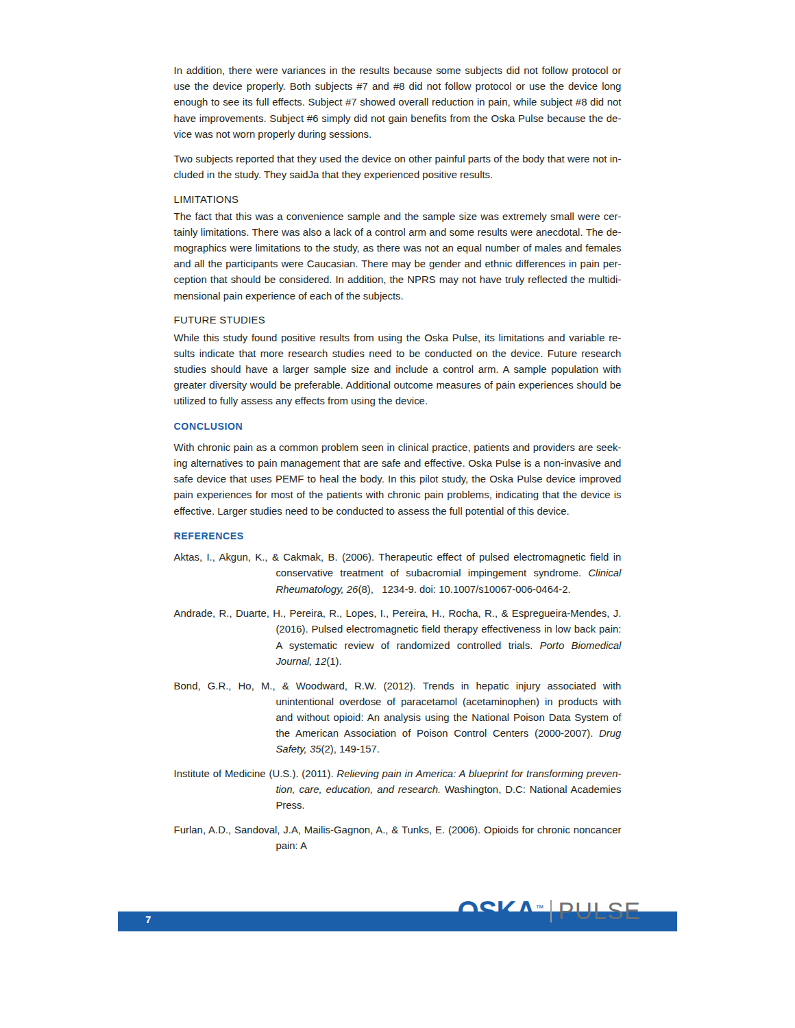In addition, there were variances in the results because some subjects did not follow protocol or use the device properly. Both subjects #7 and #8 did not follow protocol or use the device long enough to see its full effects. Subject #7 showed overall reduction in pain, while subject #8 did not have improvements. Subject #6 simply did not gain benefits from the Oska Pulse because the device was not worn properly during sessions.
Two subjects reported that they used the device on other painful parts of the body that were not included in the study. They saidJa that they experienced positive results.
LIMITATIONS
The fact that this was a convenience sample and the sample size was extremely small were certainly limitations. There was also a lack of a control arm and some results were anecdotal. The demographics were limitations to the study, as there was not an equal number of males and females and all the participants were Caucasian. There may be gender and ethnic differences in pain perception that should be considered. In addition, the NPRS may not have truly reflected the multidimensional pain experience of each of the subjects.
FUTURE STUDIES
While this study found positive results from using the Oska Pulse, its limitations and variable results indicate that more research studies need to be conducted on the device. Future research studies should have a larger sample size and include a control arm. A sample population with greater diversity would be preferable. Additional outcome measures of pain experiences should be utilized to fully assess any effects from using the device.
CONCLUSION
With chronic pain as a common problem seen in clinical practice, patients and providers are seeking alternatives to pain management that are safe and effective. Oska Pulse is a non-invasive and safe device that uses PEMF to heal the body. In this pilot study, the Oska Pulse device improved pain experiences for most of the patients with chronic pain problems, indicating that the device is effective. Larger studies need to be conducted to assess the full potential of this device.
REFERENCES
Aktas, I., Akgun, K., & Cakmak, B. (2006). Therapeutic effect of pulsed electromagnetic field in conservative treatment of subacromial impingement syndrome. Clinical Rheumatology, 26(8), 1234-9. doi: 10.1007/s10067-006-0464-2.
Andrade, R., Duarte, H., Pereira, R., Lopes, I., Pereira, H., Rocha, R., & Espregueira-Mendes, J. (2016). Pulsed electromagnetic field therapy effectiveness in low back pain: A systematic review of randomized controlled trials. Porto Biomedical Journal, 12(1).
Bond, G.R., Ho, M., & Woodward, R.W. (2012). Trends in hepatic injury associated with unintentional overdose of paracetamol (acetaminophen) in products with and without opioid: An analysis using the National Poison Data System of the American Association of Poison Control Centers (2000-2007). Drug Safety, 35(2), 149-157.
Institute of Medicine (U.S.). (2011). Relieving pain in America: A blueprint for transforming prevention, care, education, and research. Washington, D.C: National Academies Press.
Furlan, A.D., Sandoval, J.A, Mailis-Gagnon, A., & Tunks, E. (2006). Opioids for chronic noncancer pain: A
7
OSKA™ PULSE